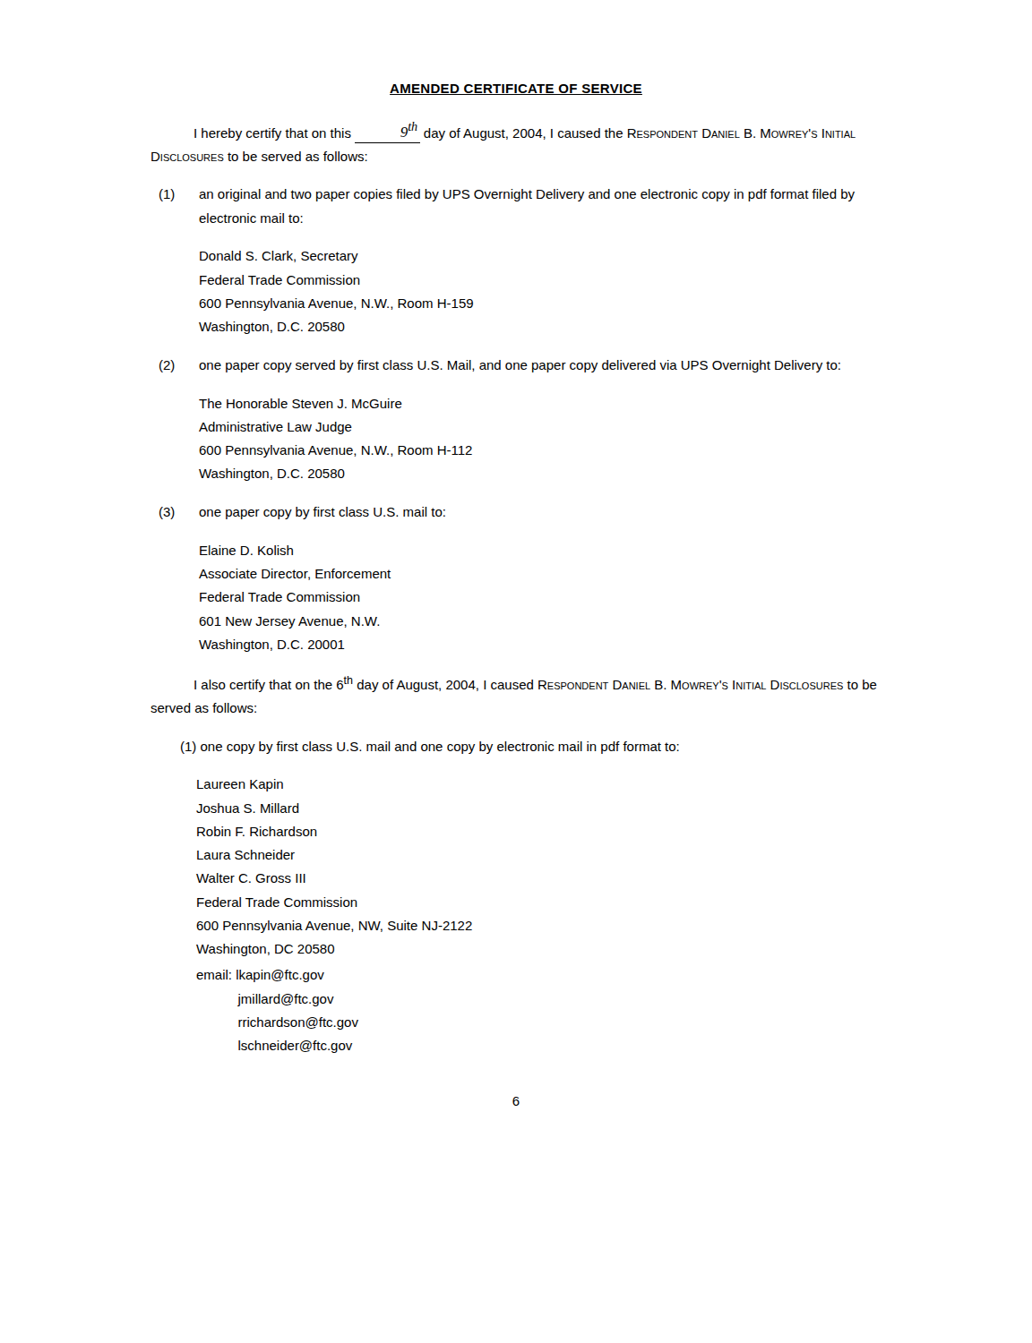AMENDED CERTIFICATE OF SERVICE
I hereby certify that on this 9th day of August, 2004, I caused the Respondent Daniel B. Mowrey's Initial Disclosures to be served as follows:
(1) an original and two paper copies filed by UPS Overnight Delivery and one electronic copy in pdf format filed by electronic mail to:
Donald S. Clark, Secretary
Federal Trade Commission
600 Pennsylvania Avenue, N.W., Room H-159
Washington, D.C. 20580
(2) one paper copy served by first class U.S. Mail, and one paper copy delivered via UPS Overnight Delivery to:
The Honorable Steven J. McGuire
Administrative Law Judge
600 Pennsylvania Avenue, N.W., Room H-112
Washington, D.C. 20580
(3) one paper copy by first class U.S. mail to:
Elaine D. Kolish
Associate Director, Enforcement
Federal Trade Commission
601 New Jersey Avenue, N.W.
Washington, D.C. 20001
I also certify that on the 6th day of August, 2004, I caused Respondent Daniel B. Mowrey's Initial Disclosures to be served as follows:
(1) one copy by first class U.S. mail and one copy by electronic mail in pdf format to:
Laureen Kapin
Joshua S. Millard
Robin F. Richardson
Laura Schneider
Walter C. Gross III
Federal Trade Commission
600 Pennsylvania Avenue, NW, Suite NJ-2122
Washington, DC 20580
email: lkapin@ftc.gov
jmillard@ftc.gov
rrichardson@ftc.gov
lschneider@ftc.gov
6